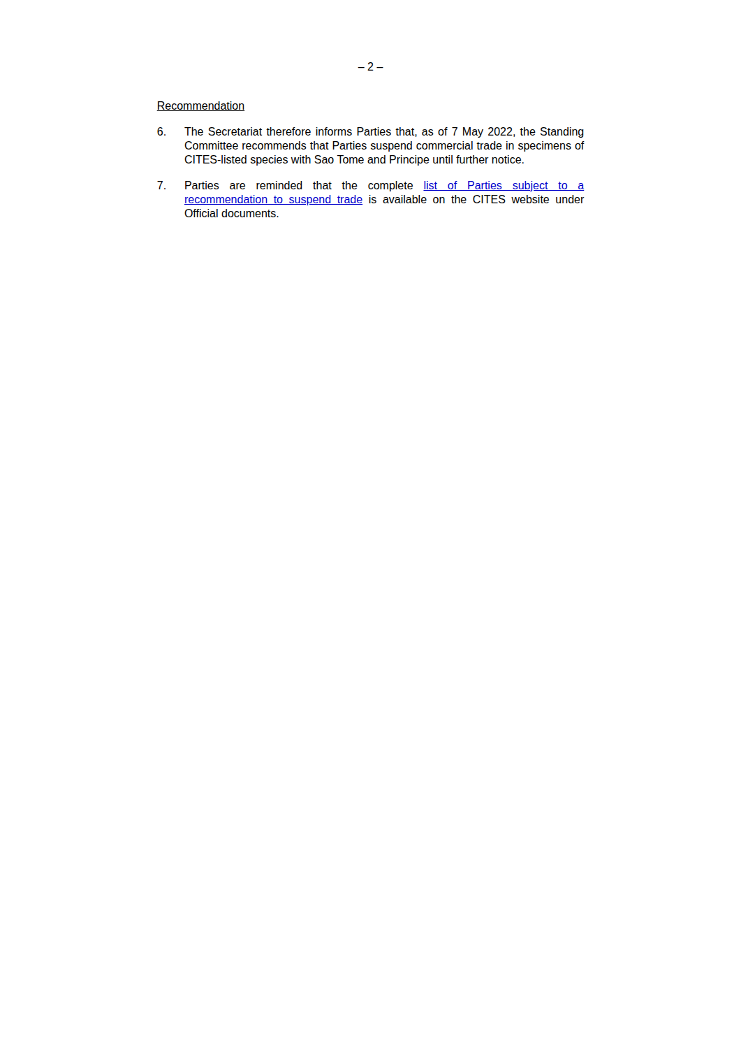– 2 –
Recommendation
6. The Secretariat therefore informs Parties that, as of 7 May 2022, the Standing Committee recommends that Parties suspend commercial trade in specimens of CITES-listed species with Sao Tome and Principe until further notice.
7. Parties are reminded that the complete list of Parties subject to a recommendation to suspend trade is available on the CITES website under Official documents.